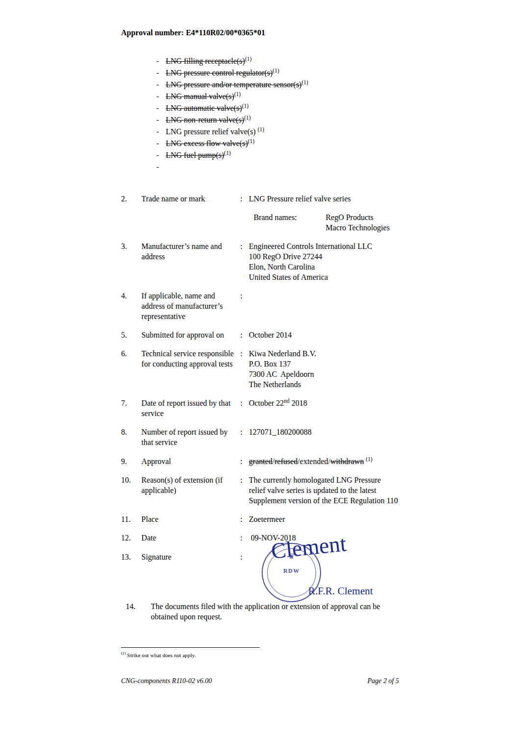Approval number: E4*110R02/00*0365*01
LNG filling receptacle(s)(1)
LNG pressure control regulator(s)(1)
LNG pressure and/or temperature sensor(s)(1)
LNG manual valve(s)(1)
LNG automatic valve(s)(1)
LNG non-return valve(s)(1)
LNG pressure relief valve(s) (1)
LNG excess flow valve(s)(1)
LNG fuel pump(s)(1)
| 2. | Trade name or mark | : | LNG Pressure relief valve series Brand names: RegO Products Macro Technologies |
| 3. | Manufacturer’s name and address | : | Engineered Controls International LLC 100 RegO Drive 27244 Elon, North Carolina United States of America |
| 4. | If applicable, name and address of manufacturer’s representative | : | |
| 5. | Submitted for approval on | : | October 2014 |
| 6. | Technical service responsible for conducting approval tests | : | Kiwa Nederland B.V. P.O. Box 137 7300 AC Apeldoorn The Netherlands |
| 7. | Date of report issued by that service | : | October 22 nd 2018 |
| 8. | Number of report issued by that service | : | 127071_180200088 |
| 9. | Approval | : | granted / refused /extended/ withdrawn (1) |
| 10. | Reason(s) of extension (if applicable) | : | The currently homologated LNG Pressure relief valve series is updated to the latest Supplement version of the ECE Regulation 110 |
| 11. | Place | : | Zoetermeer |
| 12. | Date | : | 09-NOV-2018 |
| 13. | Signature | : | ♛ RDW Clement R.F.R. Clement |
14.
The documents filed with the application or extension of approval can be obtained upon request.
(1) Strike out what does not apply.
CNG-components R110-02 v6.00
Page 2 of 5